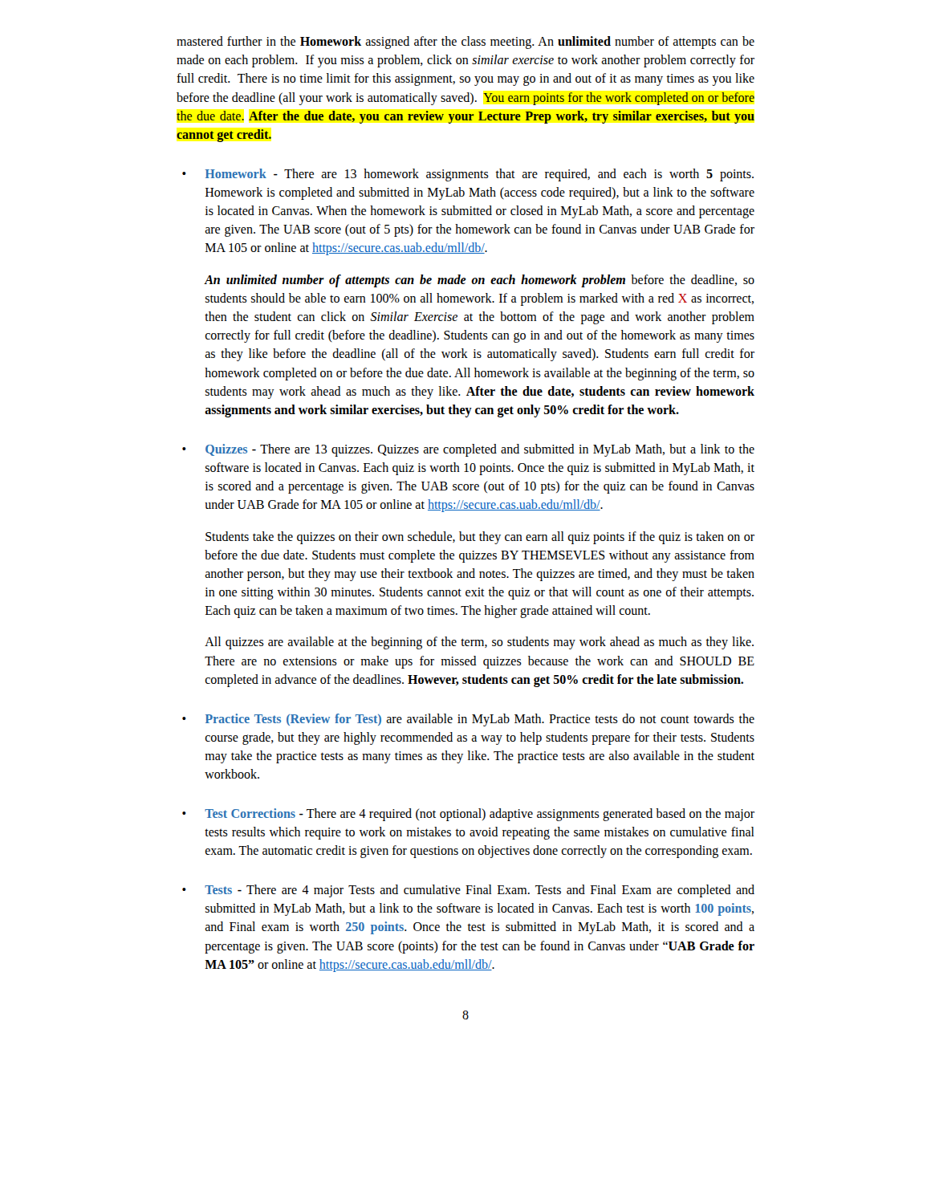mastered further in the Homework assigned after the class meeting. An unlimited number of attempts can be made on each problem. If you miss a problem, click on similar exercise to work another problem correctly for full credit. There is no time limit for this assignment, so you may go in and out of it as many times as you like before the deadline (all your work is automatically saved). You earn points for the work completed on or before the due date. After the due date, you can review your Lecture Prep work, try similar exercises, but you cannot get credit.
Homework - There are 13 homework assignments that are required, and each is worth 5 points. Homework is completed and submitted in MyLab Math (access code required), but a link to the software is located in Canvas. When the homework is submitted or closed in MyLab Math, a score and percentage are given. The UAB score (out of 5 pts) for the homework can be found in Canvas under UAB Grade for MA 105 or online at https://secure.cas.uab.edu/mll/db/.
An unlimited number of attempts can be made on each homework problem before the deadline, so students should be able to earn 100% on all homework. If a problem is marked with a red X as incorrect, then the student can click on Similar Exercise at the bottom of the page and work another problem correctly for full credit (before the deadline). Students can go in and out of the homework as many times as they like before the deadline (all of the work is automatically saved). Students earn full credit for homework completed on or before the due date. All homework is available at the beginning of the term, so students may work ahead as much as they like. After the due date, students can review homework assignments and work similar exercises, but they can get only 50% credit for the work.
Quizzes - There are 13 quizzes. Quizzes are completed and submitted in MyLab Math, but a link to the software is located in Canvas. Each quiz is worth 10 points. Once the quiz is submitted in MyLab Math, it is scored and a percentage is given. The UAB score (out of 10 pts) for the quiz can be found in Canvas under UAB Grade for MA 105 or online at https://secure.cas.uab.edu/mll/db/.
Students take the quizzes on their own schedule, but they can earn all quiz points if the quiz is taken on or before the due date. Students must complete the quizzes BY THEMSEVLES without any assistance from another person, but they may use their textbook and notes. The quizzes are timed, and they must be taken in one sitting within 30 minutes. Students cannot exit the quiz or that will count as one of their attempts. Each quiz can be taken a maximum of two times. The higher grade attained will count.
All quizzes are available at the beginning of the term, so students may work ahead as much as they like. There are no extensions or make ups for missed quizzes because the work can and SHOULD BE completed in advance of the deadlines. However, students can get 50% credit for the late submission.
Practice Tests (Review for Test) are available in MyLab Math. Practice tests do not count towards the course grade, but they are highly recommended as a way to help students prepare for their tests. Students may take the practice tests as many times as they like. The practice tests are also available in the student workbook.
Test Corrections - There are 4 required (not optional) adaptive assignments generated based on the major tests results which require to work on mistakes to avoid repeating the same mistakes on cumulative final exam. The automatic credit is given for questions on objectives done correctly on the corresponding exam.
Tests - There are 4 major Tests and cumulative Final Exam. Tests and Final Exam are completed and submitted in MyLab Math, but a link to the software is located in Canvas. Each test is worth 100 points, and Final exam is worth 250 points. Once the test is submitted in MyLab Math, it is scored and a percentage is given. The UAB score (points) for the test can be found in Canvas under “UAB Grade for MA 105” or online at https://secure.cas.uab.edu/mll/db/.
8